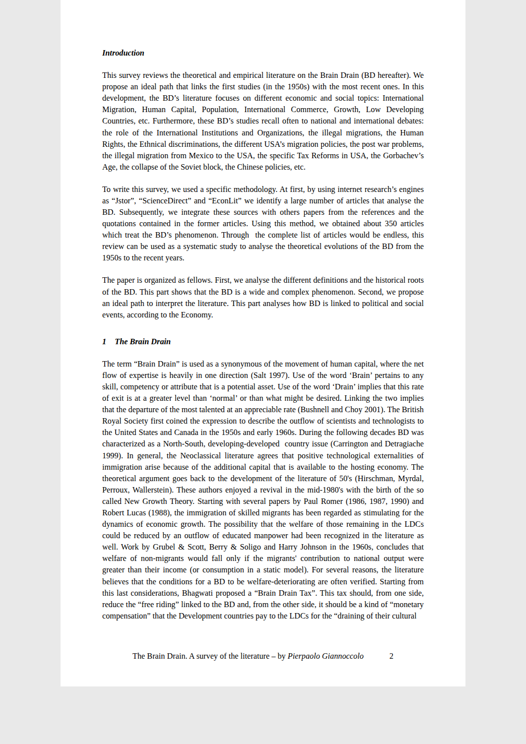Introduction
This survey reviews the theoretical and empirical literature on the Brain Drain (BD hereafter). We propose an ideal path that links the first studies (in the 1950s) with the most recent ones. In this development, the BD’s literature focuses on different economic and social topics: International Migration, Human Capital, Population, International Commerce, Growth, Low Developing Countries, etc. Furthermore, these BD’s studies recall often to national and international debates: the role of the International Institutions and Organizations, the illegal migrations, the Human Rights, the Ethnical discriminations, the different USA’s migration policies, the post war problems, the illegal migration from Mexico to the USA, the specific Tax Reforms in USA, the Gorbachev’s Age, the collapse of the Soviet block, the Chinese policies, etc.
To write this survey, we used a specific methodology. At first, by using internet research’s engines as “Jstor”, “ScienceDirect” and “EconLit” we identify a large number of articles that analyse the BD. Subsequently, we integrate these sources with others papers from the references and the quotations contained in the former articles. Using this method, we obtained about 350 articles which treat the BD’s phenomenon. Through the complete list of articles would be endless, this review can be used as a systematic study to analyse the theoretical evolutions of the BD from the 1950s to the recent years.
The paper is organized as fellows. First, we analyse the different definitions and the historical roots of the BD. This part shows that the BD is a wide and complex phenomenon. Second, we propose an ideal path to interpret the literature. This part analyses how BD is linked to political and social events, according to the Economy.
1 The Brain Drain
The term “Brain Drain” is used as a synonymous of the movement of human capital, where the net flow of expertise is heavily in one direction (Salt 1997). Use of the word ‘Brain’ pertains to any skill, competency or attribute that is a potential asset. Use of the word ‘Drain’ implies that this rate of exit is at a greater level than ‘normal’ or than what might be desired. Linking the two implies that the departure of the most talented at an appreciable rate (Bushnell and Choy 2001). The British Royal Society first coined the expression to describe the outflow of scientists and technologists to the United States and Canada in the 1950s and early 1960s. During the following decades BD was characterized as a North-South, developing-developed country issue (Carrington and Detragiache 1999). In general, the Neoclassical literature agrees that positive technological externalities of immigration arise because of the additional capital that is available to the hosting economy. The theoretical argument goes back to the development of the literature of 50's (Hirschman, Myrdal, Perroux, Wallerstein). These authors enjoyed a revival in the mid-1980's with the birth of the so called New Growth Theory. Starting with several papers by Paul Romer (1986, 1987, 1990) and Robert Lucas (1988), the immigration of skilled migrants has been regarded as stimulating for the dynamics of economic growth. The possibility that the welfare of those remaining in the LDCs could be reduced by an outflow of educated manpower had been recognized in the literature as well. Work by Grubel & Scott, Berry & Soligo and Harry Johnson in the 1960s, concludes that welfare of non-migrants would fall only if the migrants' contribution to national output were greater than their income (or consumption in a static model). For several reasons, the literature believes that the conditions for a BD to be welfare-deteriorating are often verified. Starting from this last considerations, Bhagwati proposed a “Brain Drain Tax”. This tax should, from one side, reduce the “free riding” linked to the BD and, from the other side, it should be a kind of “monetary compensation” that the Development countries pay to the LDCs for the “draining of their cultural
The Brain Drain. A survey of the literature – by Pierpaolo Giannoccolo 2